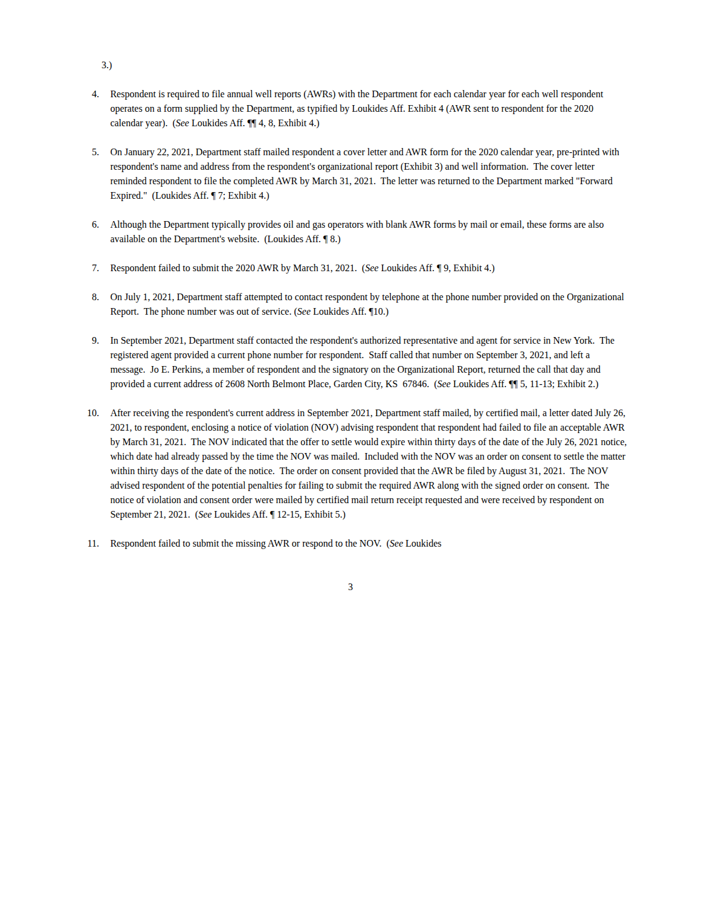3.)
Respondent is required to file annual well reports (AWRs) with the Department for each calendar year for each well respondent operates on a form supplied by the Department, as typified by Loukides Aff. Exhibit 4 (AWR sent to respondent for the 2020 calendar year). (See Loukides Aff. ¶¶ 4, 8, Exhibit 4.)
On January 22, 2021, Department staff mailed respondent a cover letter and AWR form for the 2020 calendar year, pre-printed with respondent's name and address from the respondent's organizational report (Exhibit 3) and well information. The cover letter reminded respondent to file the completed AWR by March 31, 2021. The letter was returned to the Department marked "Forward Expired." (Loukides Aff. ¶ 7; Exhibit 4.)
Although the Department typically provides oil and gas operators with blank AWR forms by mail or email, these forms are also available on the Department's website. (Loukides Aff. ¶ 8.)
Respondent failed to submit the 2020 AWR by March 31, 2021. (See Loukides Aff. ¶ 9, Exhibit 4.)
On July 1, 2021, Department staff attempted to contact respondent by telephone at the phone number provided on the Organizational Report. The phone number was out of service. (See Loukides Aff. ¶10.)
In September 2021, Department staff contacted the respondent's authorized representative and agent for service in New York. The registered agent provided a current phone number for respondent. Staff called that number on September 3, 2021, and left a message. Jo E. Perkins, a member of respondent and the signatory on the Organizational Report, returned the call that day and provided a current address of 2608 North Belmont Place, Garden City, KS 67846. (See Loukides Aff. ¶¶ 5, 11-13; Exhibit 2.)
After receiving the respondent's current address in September 2021, Department staff mailed, by certified mail, a letter dated July 26, 2021, to respondent, enclosing a notice of violation (NOV) advising respondent that respondent had failed to file an acceptable AWR by March 31, 2021. The NOV indicated that the offer to settle would expire within thirty days of the date of the July 26, 2021 notice, which date had already passed by the time the NOV was mailed. Included with the NOV was an order on consent to settle the matter within thirty days of the date of the notice. The order on consent provided that the AWR be filed by August 31, 2021. The NOV advised respondent of the potential penalties for failing to submit the required AWR along with the signed order on consent. The notice of violation and consent order were mailed by certified mail return receipt requested and were received by respondent on September 21, 2021. (See Loukides Aff. ¶ 12-15, Exhibit 5.)
Respondent failed to submit the missing AWR or respond to the NOV. (See Loukides
3